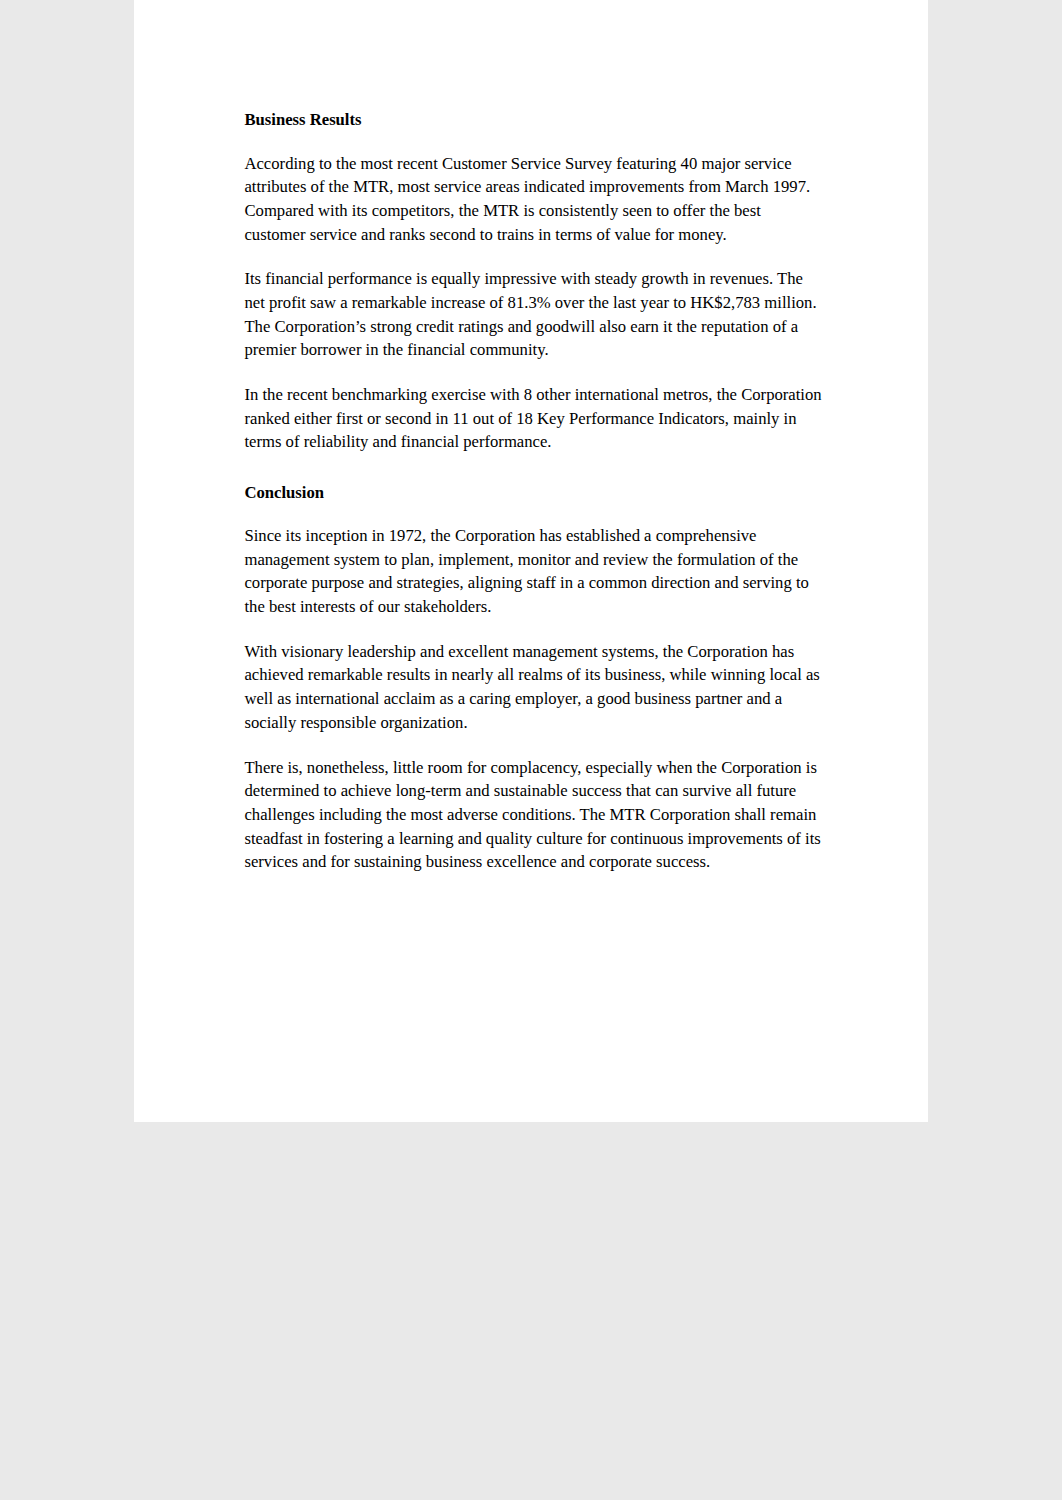Business Results
According to the most recent Customer Service Survey featuring 40 major service attributes of the MTR, most service areas indicated improvements from March 1997. Compared with its competitors, the MTR is consistently seen to offer the best customer service and ranks second to trains in terms of value for money.
Its financial performance is equally impressive with steady growth in revenues. The net profit saw a remarkable increase of 81.3% over the last year to HK$2,783 million. The Corporation’s strong credit ratings and goodwill also earn it the reputation of a premier borrower in the financial community.
In the recent benchmarking exercise with 8 other international metros, the Corporation ranked either first or second in 11 out of 18 Key Performance Indicators, mainly in terms of reliability and financial performance.
Conclusion
Since its inception in 1972, the Corporation has established a comprehensive management system to plan, implement, monitor and review the formulation of the corporate purpose and strategies, aligning staff in a common direction and serving to the best interests of our stakeholders.
With visionary leadership and excellent management systems, the Corporation has achieved remarkable results in nearly all realms of its business, while winning local as well as international acclaim as a caring employer, a good business partner and a socially responsible organization.
There is, nonetheless, little room for complacency, especially when the Corporation is determined to achieve long-term and sustainable success that can survive all future challenges including the most adverse conditions. The MTR Corporation shall remain steadfast in fostering a learning and quality culture for continuous improvements of its services and for sustaining business excellence and corporate success.